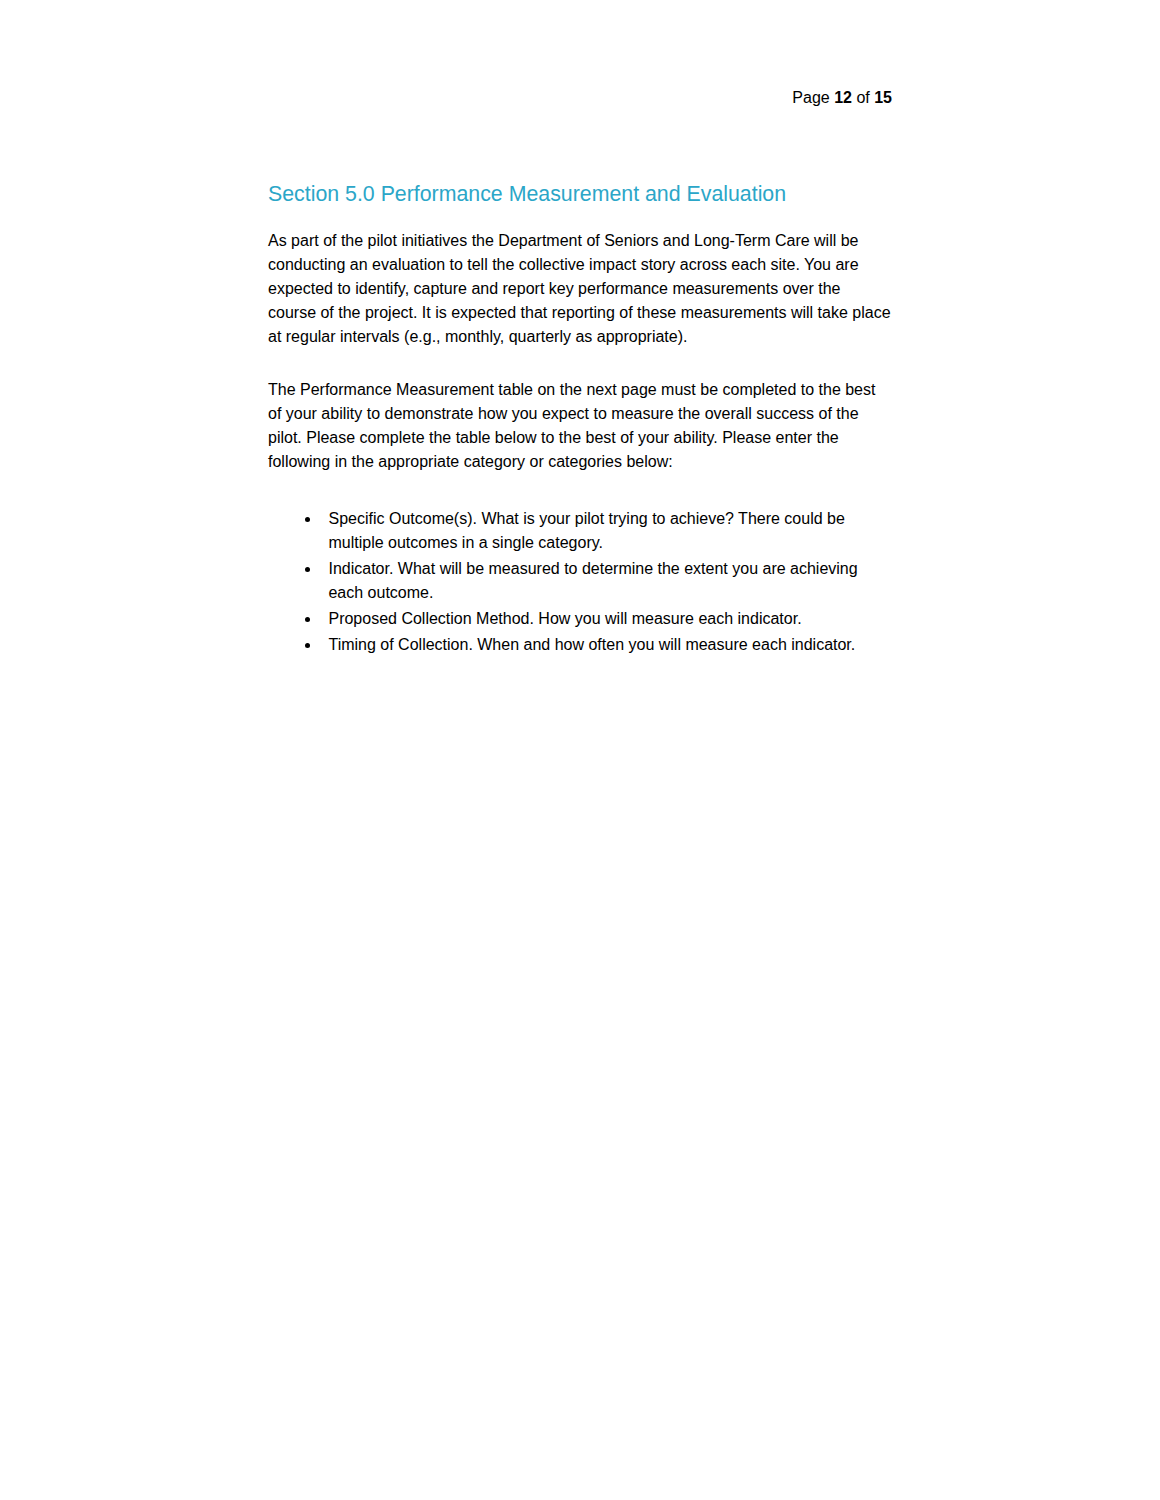Page 12 of 15
Section 5.0 Performance Measurement and Evaluation
As part of the pilot initiatives the Department of Seniors and Long-Term Care will be conducting an evaluation to tell the collective impact story across each site. You are expected to identify, capture and report key performance measurements over the course of the project. It is expected that reporting of these measurements will take place at regular intervals (e.g., monthly, quarterly as appropriate).
The Performance Measurement table on the next page must be completed to the best of your ability to demonstrate how you expect to measure the overall success of the pilot. Please complete the table below to the best of your ability. Please enter the following in the appropriate category or categories below:
Specific Outcome(s). What is your pilot trying to achieve? There could be multiple outcomes in a single category.
Indicator. What will be measured to determine the extent you are achieving each outcome.
Proposed Collection Method. How you will measure each indicator.
Timing of Collection. When and how often you will measure each indicator.